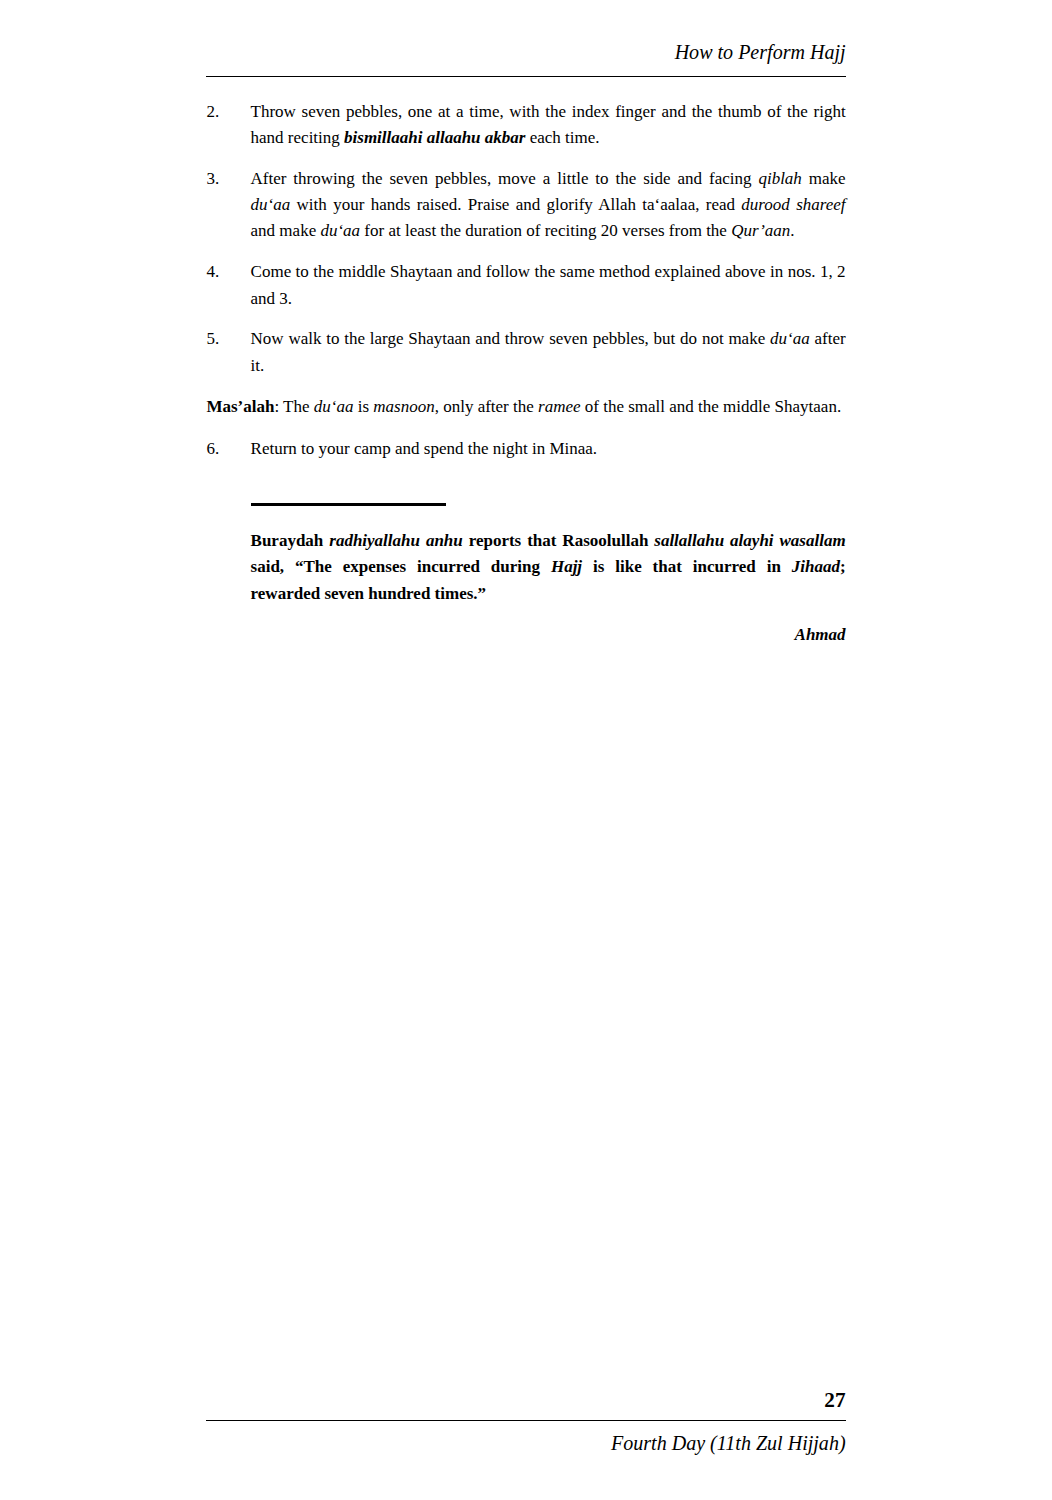How to Perform Hajj
2. Throw seven pebbles, one at a time, with the index finger and the thumb of the right hand reciting bismillaahi allaahu akbar each time.
3. After throwing the seven pebbles, move a little to the side and facing qiblah make du‘aa with your hands raised. Praise and glorify Allah ta‘aalaa, read durood shareef and make du‘aa for at least the duration of reciting 20 verses from the Qur’aan.
4. Come to the middle Shaytaan and follow the same method explained above in nos. 1, 2 and 3.
5. Now walk to the large Shaytaan and throw seven pebbles, but do not make du‘aa after it.
Mas’alah: The du‘aa is masnoon, only after the ramee of the small and the middle Shaytaan.
6. Return to your camp and spend the night in Minaa.
Buraydah radhiyallahu anhu reports that Rasoolullah sallallahu alayhi wasallam said, “The expenses incurred during Hajj is like that incurred in Jihaad; rewarded seven hundred times.”
Ahmad
27
Fourth Day (11th Zul Hijjah)